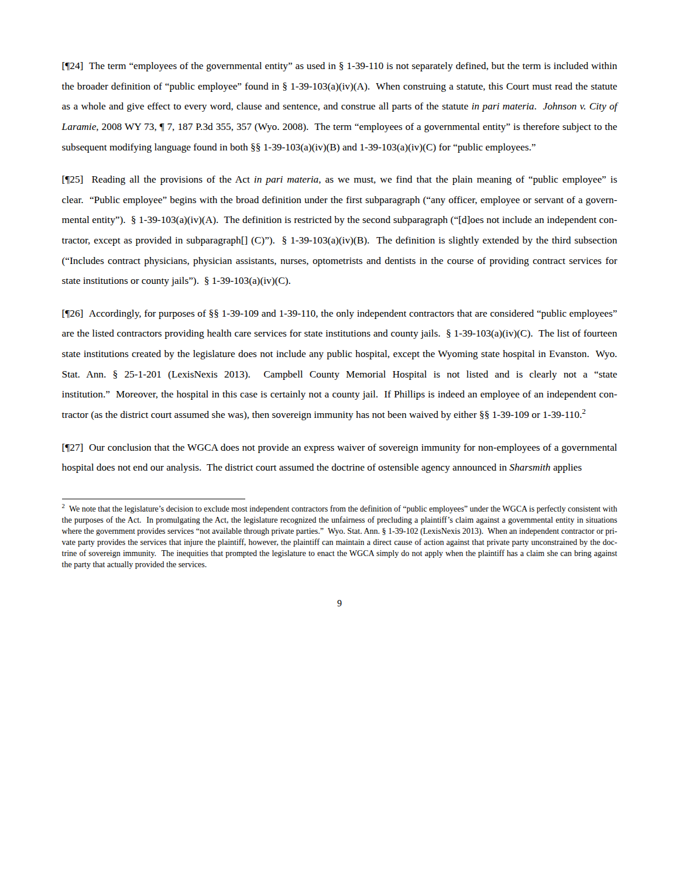[¶24] The term “employees of the governmental entity” as used in § 1-39-110 is not separately defined, but the term is included within the broader definition of “public employee” found in § 1-39-103(a)(iv)(A). When construing a statute, this Court must read the statute as a whole and give effect to every word, clause and sentence, and construe all parts of the statute in pari materia. Johnson v. City of Laramie, 2008 WY 73, ¶ 7, 187 P.3d 355, 357 (Wyo. 2008). The term “employees of a governmental entity” is therefore subject to the subsequent modifying language found in both §§ 1-39-103(a)(iv)(B) and 1-39-103(a)(iv)(C) for “public employees.”
[¶25] Reading all the provisions of the Act in pari materia, as we must, we find that the plain meaning of “public employee” is clear. “Public employee” begins with the broad definition under the first subparagraph (“any officer, employee or servant of a governmental entity”). § 1-39-103(a)(iv)(A). The definition is restricted by the second subparagraph (“[d]oes not include an independent contractor, except as provided in subparagraph[] (C)”). § 1-39-103(a)(iv)(B). The definition is slightly extended by the third subsection (“Includes contract physicians, physician assistants, nurses, optometrists and dentists in the course of providing contract services for state institutions or county jails”). § 1-39-103(a)(iv)(C).
[¶26] Accordingly, for purposes of §§ 1-39-109 and 1-39-110, the only independent contractors that are considered “public employees” are the listed contractors providing health care services for state institutions and county jails. § 1-39-103(a)(iv)(C). The list of fourteen state institutions created by the legislature does not include any public hospital, except the Wyoming state hospital in Evanston. Wyo. Stat. Ann. § 25-1-201 (LexisNexis 2013). Campbell County Memorial Hospital is not listed and is clearly not a “state institution.” Moreover, the hospital in this case is certainly not a county jail. If Phillips is indeed an employee of an independent contractor (as the district court assumed she was), then sovereign immunity has not been waived by either §§ 1-39-109 or 1-39-110.2
[¶27] Our conclusion that the WGCA does not provide an express waiver of sovereign immunity for non-employees of a governmental hospital does not end our analysis. The district court assumed the doctrine of ostensible agency announced in Sharsmith applies
2 We note that the legislature’s decision to exclude most independent contractors from the definition of “public employees” under the WGCA is perfectly consistent with the purposes of the Act. In promulgating the Act, the legislature recognized the unfairness of precluding a plaintiff’s claim against a governmental entity in situations where the government provides services “not available through private parties.” Wyo. Stat. Ann. § 1-39-102 (LexisNexis 2013). When an independent contractor or private party provides the services that injure the plaintiff, however, the plaintiff can maintain a direct cause of action against that private party unconstrained by the doctrine of sovereign immunity. The inequities that prompted the legislature to enact the WGCA simply do not apply when the plaintiff has a claim she can bring against the party that actually provided the services.
9